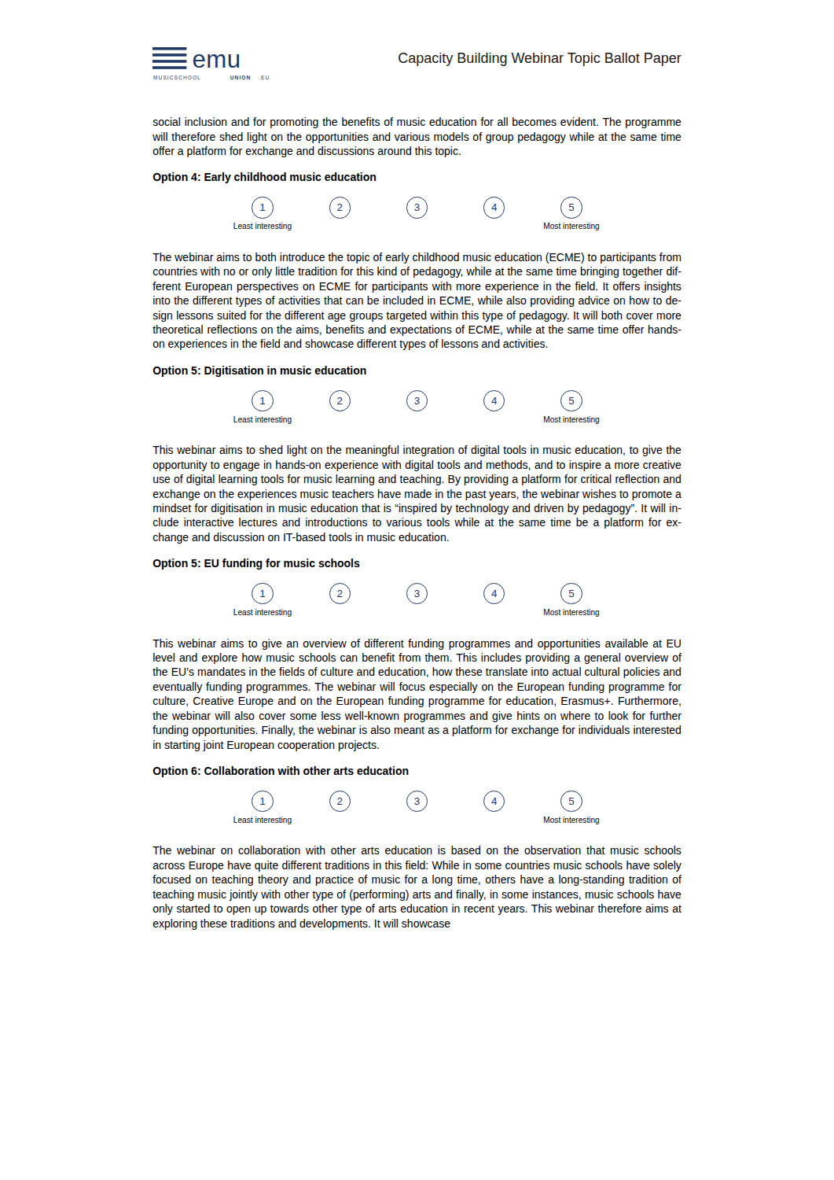emu MUSICSCHOOL UNION .EU
Capacity Building Webinar Topic Ballot Paper
social inclusion and for promoting the benefits of music education for all becomes evident. The programme will therefore shed light on the opportunities and various models of group pedagogy while at the same time offer a platform for exchange and discussions around this topic.
Option 4: Early childhood music education
1
Least interesting
2
3
4
5
Most interesting
The webinar aims to both introduce the topic of early childhood music education (ECME) to participants from countries with no or only little tradition for this kind of pedagogy, while at the same time bringing together different European perspectives on ECME for participants with more experience in the field. It offers insights into the different types of activities that can be included in ECME, while also providing advice on how to design lessons suited for the different age groups targeted within this type of pedagogy. It will both cover more theoretical reflections on the aims, benefits and expectations of ECME, while at the same time offer hands-on experiences in the field and showcase different types of lessons and activities.
Option 5: Digitisation in music education
1
Least interesting
2
3
4
5
Most interesting
This webinar aims to shed light on the meaningful integration of digital tools in music education, to give the opportunity to engage in hands-on experience with digital tools and methods, and to inspire a more creative use of digital learning tools for music learning and teaching. By providing a platform for critical reflection and exchange on the experiences music teachers have made in the past years, the webinar wishes to promote a mindset for digitisation in music education that is “inspired by technology and driven by pedagogy”. It will include interactive lectures and introductions to various tools while at the same time be a platform for exchange and discussion on IT-based tools in music education.
Option 5: EU funding for music schools
1
Least interesting
2
3
4
5
Most interesting
This webinar aims to give an overview of different funding programmes and opportunities available at EU level and explore how music schools can benefit from them. This includes providing a general overview of the EU’s mandates in the fields of culture and education, how these translate into actual cultural policies and eventually funding programmes. The webinar will focus especially on the European funding programme for culture, Creative Europe and on the European funding programme for education, Erasmus+. Furthermore, the webinar will also cover some less well-known programmes and give hints on where to look for further funding opportunities. Finally, the webinar is also meant as a platform for exchange for individuals interested in starting joint European cooperation projects.
Option 6: Collaboration with other arts education
1
Least interesting
2
3
4
5
Most interesting
The webinar on collaboration with other arts education is based on the observation that music schools across Europe have quite different traditions in this field: While in some countries music schools have solely focused on teaching theory and practice of music for a long time, others have a long-standing tradition of teaching music jointly with other type of (performing) arts and finally, in some instances, music schools have only started to open up towards other type of arts education in recent years. This webinar therefore aims at exploring these traditions and developments. It will showcase